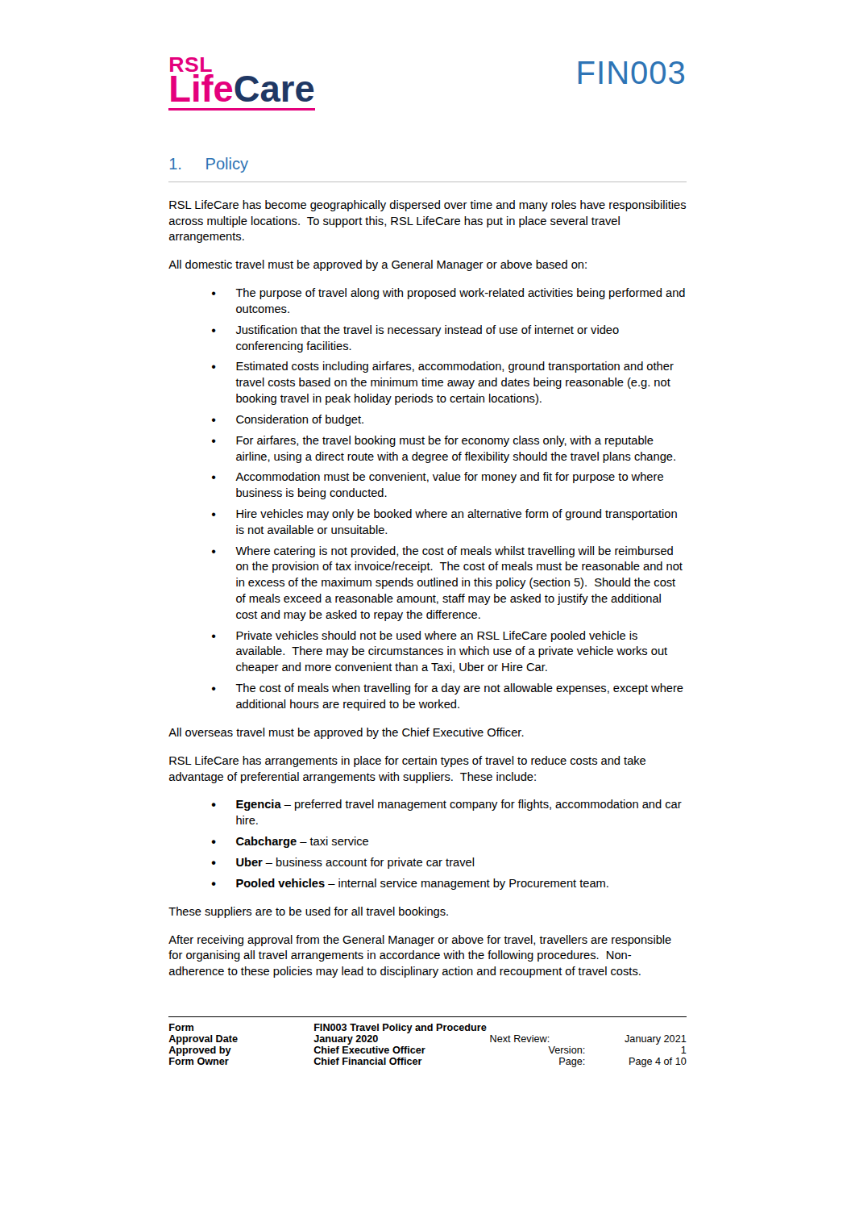RSL Life Care
FIN003
1. Policy
RSL LifeCare has become geographically dispersed over time and many roles have responsibilities across multiple locations. To support this, RSL LifeCare has put in place several travel arrangements.
All domestic travel must be approved by a General Manager or above based on:
The purpose of travel along with proposed work-related activities being performed and outcomes.
Justification that the travel is necessary instead of use of internet or video conferencing facilities.
Estimated costs including airfares, accommodation, ground transportation and other travel costs based on the minimum time away and dates being reasonable (e.g. not booking travel in peak holiday periods to certain locations).
Consideration of budget.
For airfares, the travel booking must be for economy class only, with a reputable airline, using a direct route with a degree of flexibility should the travel plans change.
Accommodation must be convenient, value for money and fit for purpose to where business is being conducted.
Hire vehicles may only be booked where an alternative form of ground transportation is not available or unsuitable.
Where catering is not provided, the cost of meals whilst travelling will be reimbursed on the provision of tax invoice/receipt. The cost of meals must be reasonable and not in excess of the maximum spends outlined in this policy (section 5). Should the cost of meals exceed a reasonable amount, staff may be asked to justify the additional cost and may be asked to repay the difference.
Private vehicles should not be used where an RSL LifeCare pooled vehicle is available. There may be circumstances in which use of a private vehicle works out cheaper and more convenient than a Taxi, Uber or Hire Car.
The cost of meals when travelling for a day are not allowable expenses, except where additional hours are required to be worked.
All overseas travel must be approved by the Chief Executive Officer.
RSL LifeCare has arrangements in place for certain types of travel to reduce costs and take advantage of preferential arrangements with suppliers. These include:
Egencia – preferred travel management company for flights, accommodation and car hire.
Cabcharge – taxi service
Uber – business account for private car travel
Pooled vehicles – internal service management by Procurement team.
These suppliers are to be used for all travel bookings.
After receiving approval from the General Manager or above for travel, travellers are responsible for organising all travel arrangements in accordance with the following procedures. Non-adherence to these policies may lead to disciplinary action and recoupment of travel costs.
Form
FIN003 Travel Policy and Procedure
Approval Date
January 2020
Next Review:
January 2021
Approved by
Chief Executive Officer
Version:
1
Form Owner
Chief Financial Officer
Page:
Page 4 of 10